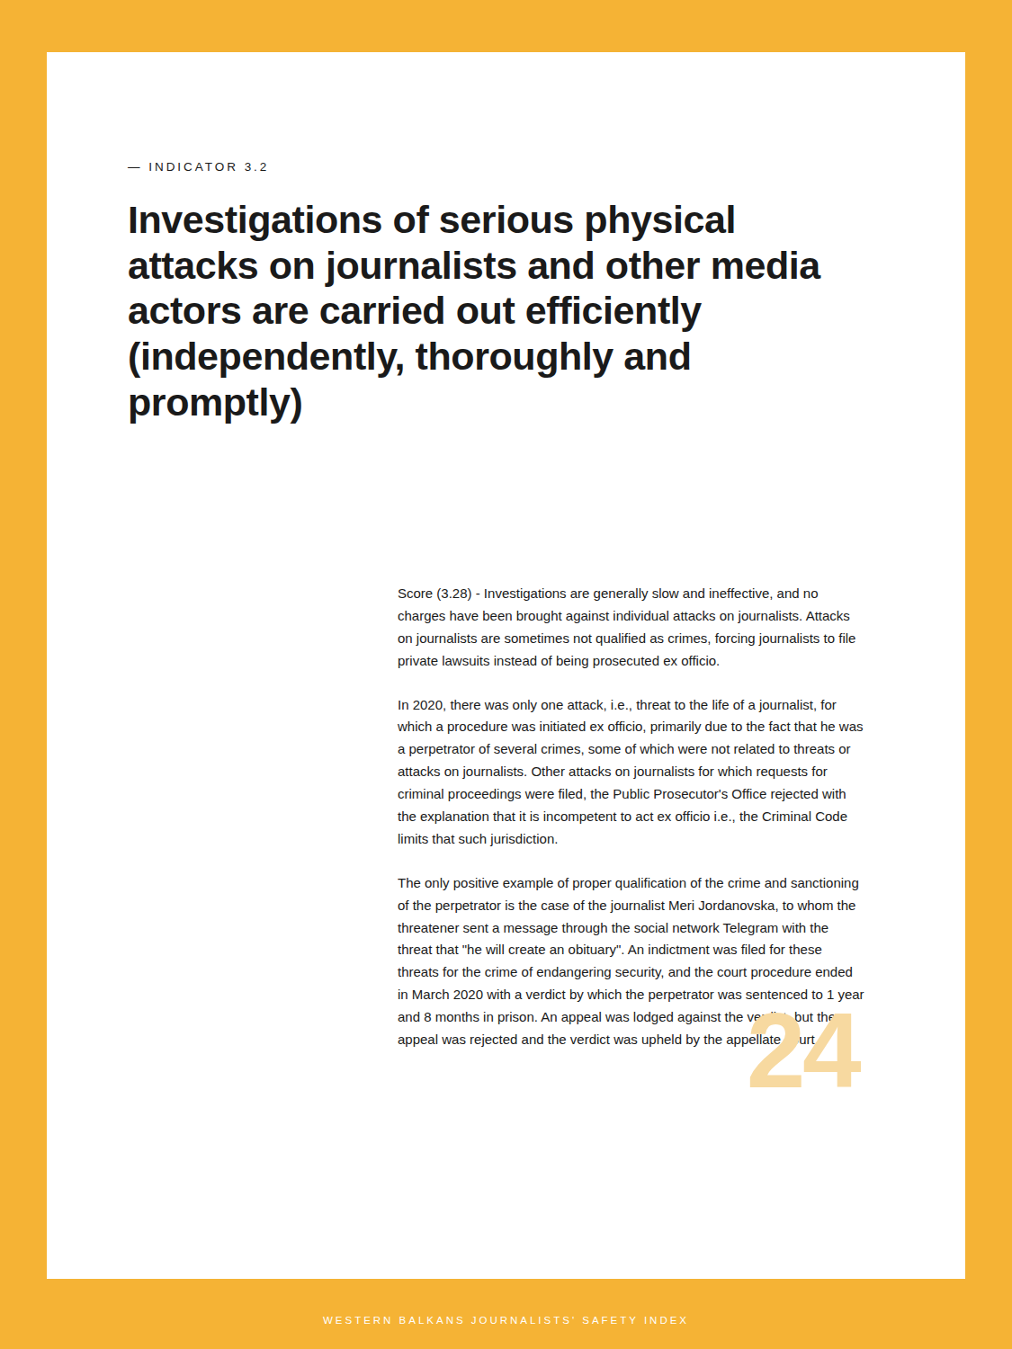— Indicator 3.2
Investigations of serious physical attacks on journalists and other media actors are carried out efficiently (independently, thoroughly and promptly)
Score (3.28) - Investigations are generally slow and ineffective, and no charges have been brought against individual attacks on journalists. Attacks on journalists are sometimes not qualified as crimes, forcing journalists to file private lawsuits instead of being prosecuted ex officio.
In 2020, there was only one attack, i.e., threat to the life of a journalist, for which a procedure was initiated ex officio, primarily due to the fact that he was a perpetrator of several crimes, some of which were not related to threats or attacks on journalists. Other attacks on journalists for which requests for criminal proceedings were filed, the Public Prosecutor's Office rejected with the explanation that it is incompetent to act ex officio i.e., the Criminal Code limits that such jurisdiction.
The only positive example of proper qualification of the crime and sanctioning of the perpetrator is the case of the journalist Meri Jordanovska, to whom the threatener sent a message through the social network Telegram with the threat that "he will create an obituary". An indictment was filed for these threats for the crime of endangering security, and the court procedure ended in March 2020 with a verdict by which the perpetrator was sentenced to 1 year and 8 months in prison. An appeal was lodged against the verdict, but the appeal was rejected and the verdict was upheld by the appellate court.
24
Western Balkans Journalists' Safety Index